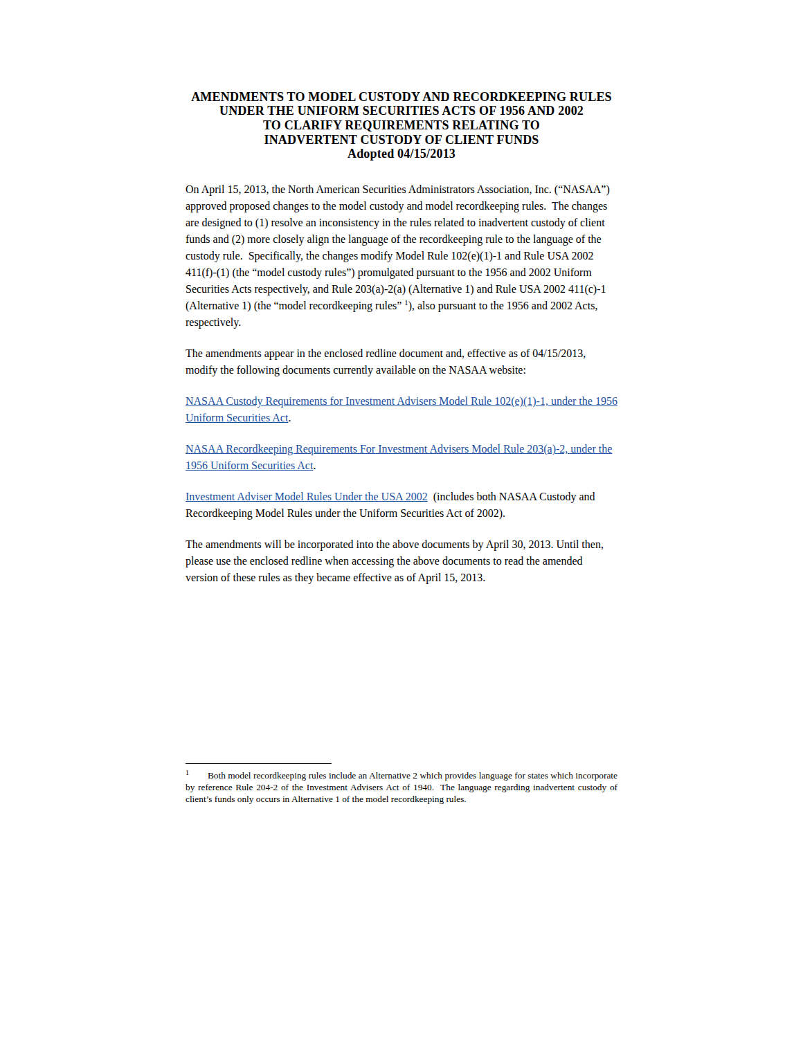AMENDMENTS TO MODEL CUSTODY AND RECORDKEEPING RULES UNDER THE UNIFORM SECURITIES ACTS OF 1956 AND 2002 TO CLARIFY REQUIREMENTS RELATING TO INADVERTENT CUSTODY OF CLIENT FUNDS Adopted 04/15/2013
On April 15, 2013, the North American Securities Administrators Association, Inc. (“NASAA”) approved proposed changes to the model custody and model recordkeeping rules. The changes are designed to (1) resolve an inconsistency in the rules related to inadvertent custody of client funds and (2) more closely align the language of the recordkeeping rule to the language of the custody rule. Specifically, the changes modify Model Rule 102(e)(1)-1 and Rule USA 2002 411(f)-(1) (the “model custody rules”) promulgated pursuant to the 1956 and 2002 Uniform Securities Acts respectively, and Rule 203(a)-2(a) (Alternative 1) and Rule USA 2002 411(c)-1 (Alternative 1) (the “model recordkeeping rules” 1), also pursuant to the 1956 and 2002 Acts, respectively.
The amendments appear in the enclosed redline document and, effective as of 04/15/2013, modify the following documents currently available on the NASAA website:
NASAA Custody Requirements for Investment Advisers Model Rule 102(e)(1)-1, under the 1956 Uniform Securities Act.
NASAA Recordkeeping Requirements For Investment Advisers Model Rule 203(a)-2, under the 1956 Uniform Securities Act.
Investment Adviser Model Rules Under the USA 2002 (includes both NASAA Custody and Recordkeeping Model Rules under the Uniform Securities Act of 2002).
The amendments will be incorporated into the above documents by April 30, 2013. Until then, please use the enclosed redline when accessing the above documents to read the amended version of these rules as they became effective as of April 15, 2013.
1 Both model recordkeeping rules include an Alternative 2 which provides language for states which incorporate by reference Rule 204-2 of the Investment Advisers Act of 1940. The language regarding inadvertent custody of client’s funds only occurs in Alternative 1 of the model recordkeeping rules.